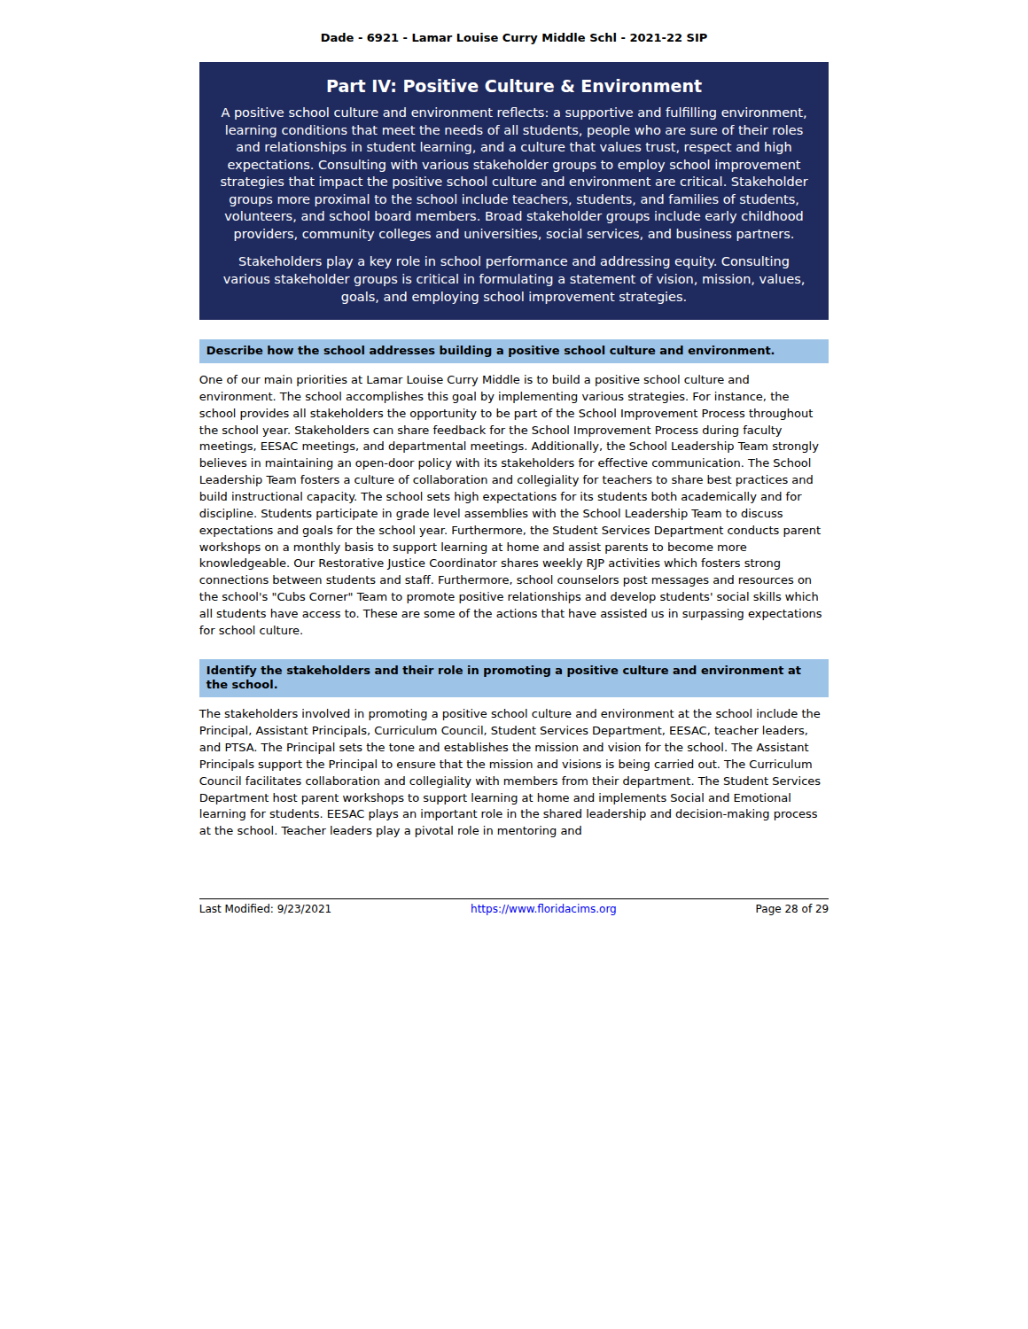Dade - 6921 - Lamar Louise Curry Middle Schl - 2021-22 SIP
Part IV: Positive Culture & Environment
A positive school culture and environment reflects: a supportive and fulfilling environment, learning conditions that meet the needs of all students, people who are sure of their roles and relationships in student learning, and a culture that values trust, respect and high expectations. Consulting with various stakeholder groups to employ school improvement strategies that impact the positive school culture and environment are critical. Stakeholder groups more proximal to the school include teachers, students, and families of students, volunteers, and school board members. Broad stakeholder groups include early childhood providers, community colleges and universities, social services, and business partners.
Stakeholders play a key role in school performance and addressing equity. Consulting various stakeholder groups is critical in formulating a statement of vision, mission, values, goals, and employing school improvement strategies.
Describe how the school addresses building a positive school culture and environment.
One of our main priorities at Lamar Louise Curry Middle is to build a positive school culture and environment. The school accomplishes this goal by implementing various strategies. For instance, the school provides all stakeholders the opportunity to be part of the School Improvement Process throughout the school year. Stakeholders can share feedback for the School Improvement Process during faculty meetings, EESAC meetings, and departmental meetings. Additionally, the School Leadership Team strongly believes in maintaining an open-door policy with its stakeholders for effective communication. The School Leadership Team fosters a culture of collaboration and collegiality for teachers to share best practices and build instructional capacity. The school sets high expectations for its students both academically and for discipline. Students participate in grade level assemblies with the School Leadership Team to discuss expectations and goals for the school year. Furthermore, the Student Services Department conducts parent workshops on a monthly basis to support learning at home and assist parents to become more knowledgeable. Our Restorative Justice Coordinator shares weekly RJP activities which fosters strong connections between students and staff. Furthermore, school counselors post messages and resources on the school's "Cubs Corner" Team to promote positive relationships and develop students' social skills which all students have access to. These are some of the actions that have assisted us in surpassing expectations for school culture.
Identify the stakeholders and their role in promoting a positive culture and environment at the school.
The stakeholders involved in promoting a positive school culture and environment at the school include the Principal, Assistant Principals, Curriculum Council, Student Services Department, EESAC, teacher leaders, and PTSA. The Principal sets the tone and establishes the mission and vision for the school. The Assistant Principals support the Principal to ensure that the mission and visions is being carried out. The Curriculum Council facilitates collaboration and collegiality with members from their department. The Student Services Department host parent workshops to support learning at home and implements Social and Emotional learning for students. EESAC plays an important role in the shared leadership and decision-making process at the school. Teacher leaders play a pivotal role in mentoring and
Last Modified: 9/23/2021
https://www.floridacims.org
Page 28 of 29